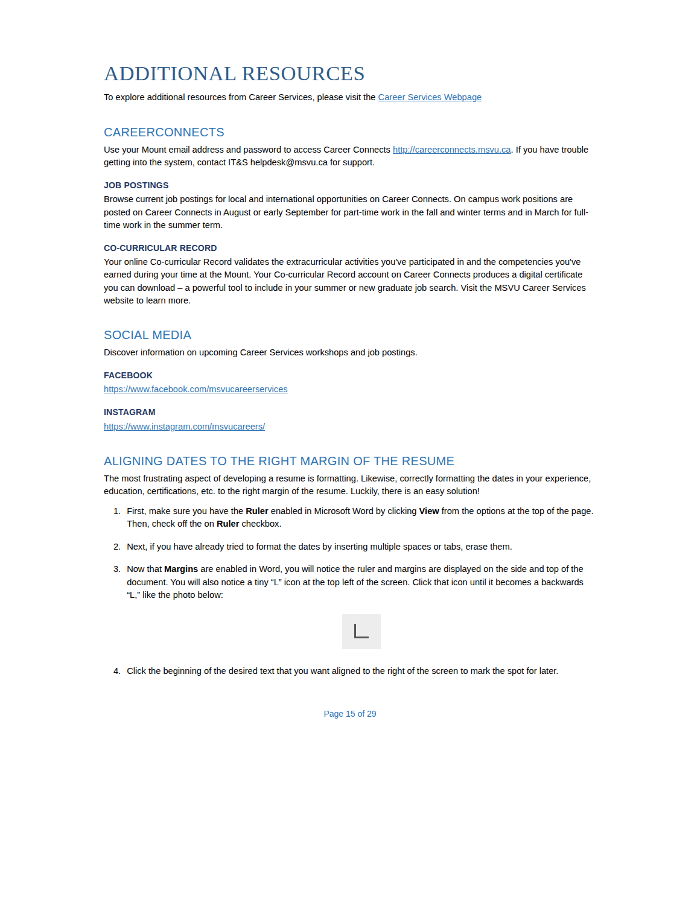ADDITIONAL RESOURCES
To explore additional resources from Career Services, please visit the Career Services Webpage
CAREERCONNECTS
Use your Mount email address and password to access Career Connects http://careerconnects.msvu.ca. If you have trouble getting into the system, contact IT&S helpdesk@msvu.ca for support.
JOB POSTINGS
Browse current job postings for local and international opportunities on Career Connects. On campus work positions are posted on Career Connects in August or early September for part-time work in the fall and winter terms and in March for full-time work in the summer term.
CO-CURRICULAR RECORD
Your online Co-curricular Record validates the extracurricular activities you've participated in and the competencies you've earned during your time at the Mount. Your Co-curricular Record account on Career Connects produces a digital certificate you can download – a powerful tool to include in your summer or new graduate job search. Visit the MSVU Career Services website to learn more.
SOCIAL MEDIA
Discover information on upcoming Career Services workshops and job postings.
FACEBOOK
https://www.facebook.com/msvucareerservices
INSTAGRAM
https://www.instagram.com/msvucareers/
ALIGNING DATES TO THE RIGHT MARGIN OF THE RESUME
The most frustrating aspect of developing a resume is formatting. Likewise, correctly formatting the dates in your experience, education, certifications, etc. to the right margin of the resume. Luckily, there is an easy solution!
First, make sure you have the Ruler enabled in Microsoft Word by clicking View from the options at the top of the page. Then, check off the on Ruler checkbox.
Next, if you have already tried to format the dates by inserting multiple spaces or tabs, erase them.
Now that Margins are enabled in Word, you will notice the ruler and margins are displayed on the side and top of the document. You will also notice a tiny “L” icon at the top left of the screen. Click that icon until it becomes a backwards “L,” like the photo below:
Click the beginning of the desired text that you want aligned to the right of the screen to mark the spot for later.
Page 15 of 29